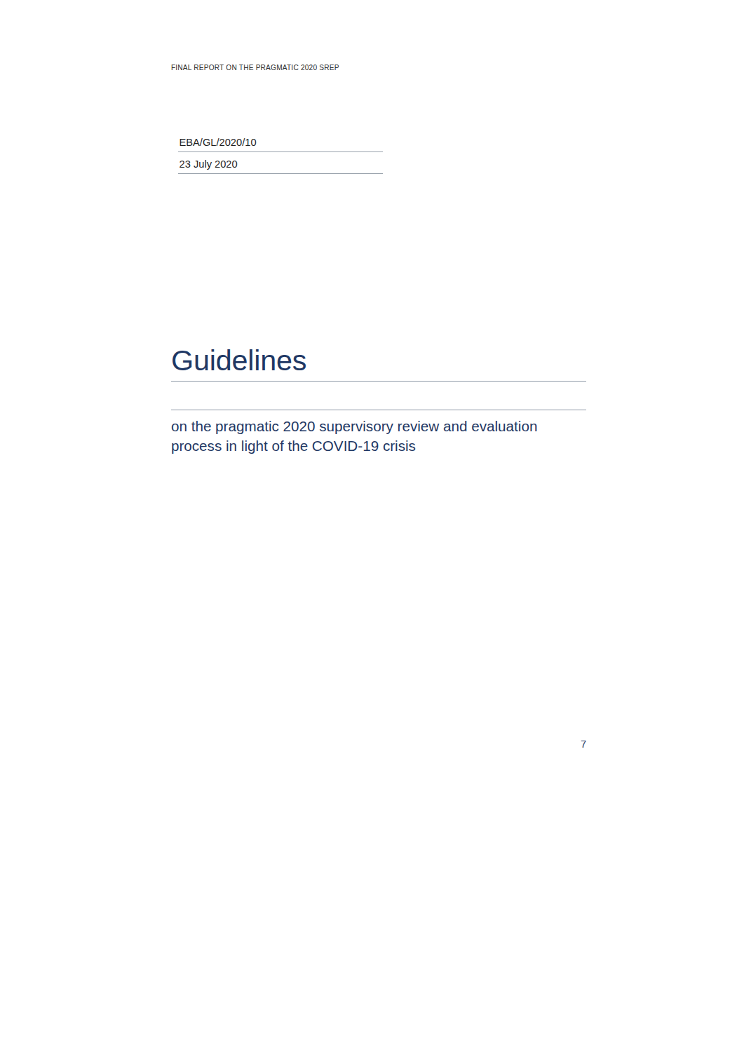Final report on the pragmatic 2020 SREP
EBA/GL/2020/10
23 July 2020
Guidelines
on the pragmatic 2020 supervisory review and evaluation process in light of the COVID-19 crisis
7